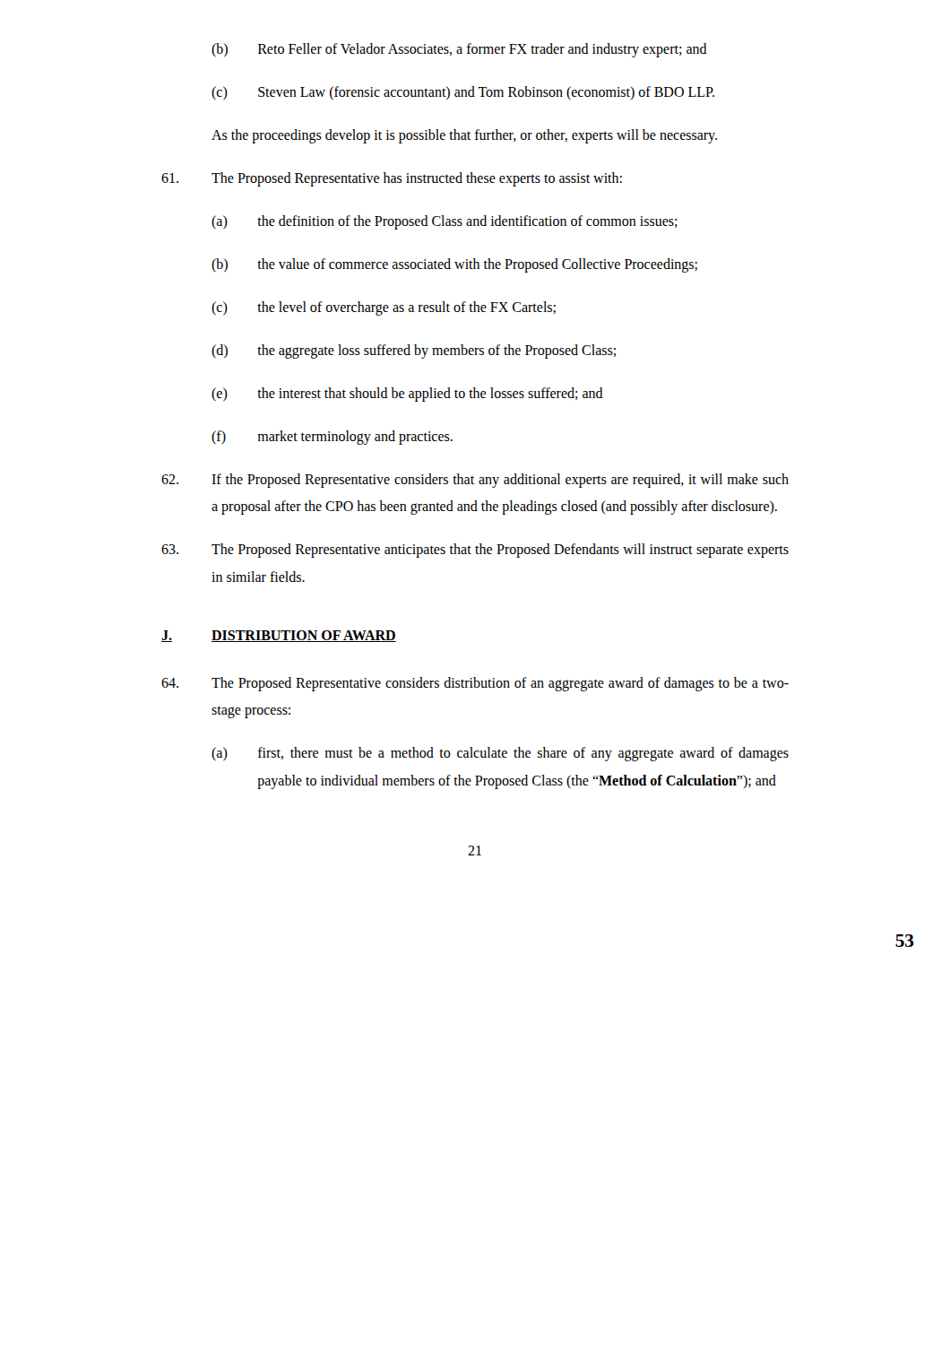(b)
Reto Feller of Velador Associates, a former FX trader and industry expert; and
(c)
Steven Law (forensic accountant) and Tom Robinson (economist) of BDO LLP.
As the proceedings develop it is possible that further, or other, experts will be necessary.
61.
The Proposed Representative has instructed these experts to assist with:
(a)
the definition of the Proposed Class and identification of common issues;
(b)
the value of commerce associated with the Proposed Collective Proceedings;
(c)
the level of overcharge as a result of the FX Cartels;
(d)
the aggregate loss suffered by members of the Proposed Class;
(e)
the interest that should be applied to the losses suffered; and
(f)
market terminology and practices.
62.
If the Proposed Representative considers that any additional experts are required, it will make such a proposal after the CPO has been granted and the pleadings closed (and possibly after disclosure).
63.
The Proposed Representative anticipates that the Proposed Defendants will instruct separate experts in similar fields.
J.
DISTRIBUTION OF AWARD
64.
The Proposed Representative considers distribution of an aggregate award of damages to be a two-stage process:
(a)
first, there must be a method to calculate the share of any aggregate award of damages payable to individual members of the Proposed Class (the “Method of Calculation”); and
21
53